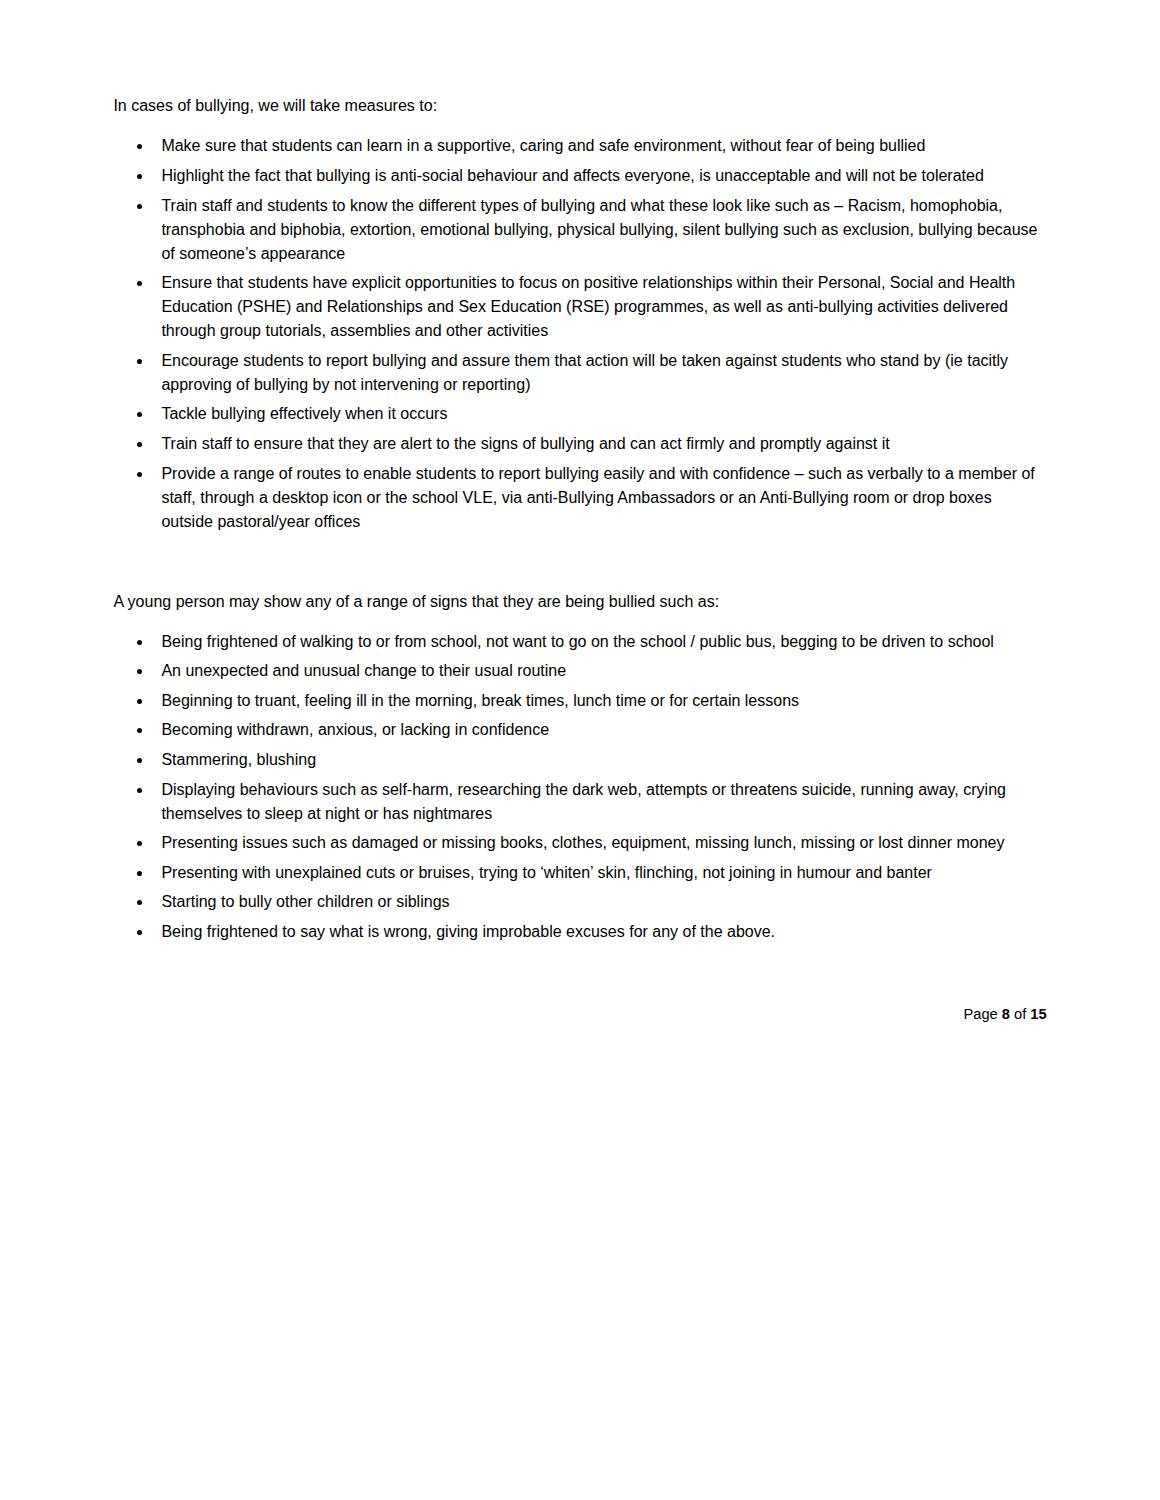In cases of bullying, we will take measures to:
Make sure that students can learn in a supportive, caring and safe environment, without fear of being bullied
Highlight the fact that bullying is anti-social behaviour and affects everyone, is unacceptable and will not be tolerated
Train staff and students to know the different types of bullying and what these look like such as – Racism, homophobia, transphobia and biphobia, extortion, emotional bullying, physical bullying, silent bullying such as exclusion, bullying because of someone’s appearance
Ensure that students have explicit opportunities to focus on positive relationships within their Personal, Social and Health Education (PSHE) and Relationships and Sex Education (RSE) programmes, as well as anti-bullying activities delivered through group tutorials, assemblies and other activities
Encourage students to report bullying and assure them that action will be taken against students who stand by (ie tacitly approving of bullying by not intervening or reporting)
Tackle bullying effectively when it occurs
Train staff to ensure that they are alert to the signs of bullying and can act firmly and promptly against it
Provide a range of routes to enable students to report bullying easily and with confidence – such as verbally to a member of staff, through a desktop icon or the school VLE, via anti-Bullying Ambassadors or an Anti-Bullying room or drop boxes outside pastoral/year offices
A young person may show any of a range of signs that they are being bullied such as:
Being frightened of walking to or from school, not want to go on the school / public bus, begging to be driven to school
An unexpected and unusual change to their usual routine
Beginning to truant, feeling ill in the morning, break times, lunch time or for certain lessons
Becoming withdrawn, anxious, or lacking in confidence
Stammering, blushing
Displaying behaviours such as self-harm, researching the dark web, attempts or threatens suicide, running away, crying themselves to sleep at night or has nightmares
Presenting issues such as damaged or missing books, clothes, equipment, missing lunch, missing or lost dinner money
Presenting with unexplained cuts or bruises, trying to ‘whiten’ skin, flinching, not joining in humour and banter
Starting to bully other children or siblings
Being frightened to say what is wrong, giving improbable excuses for any of the above.
Page 8 of 15